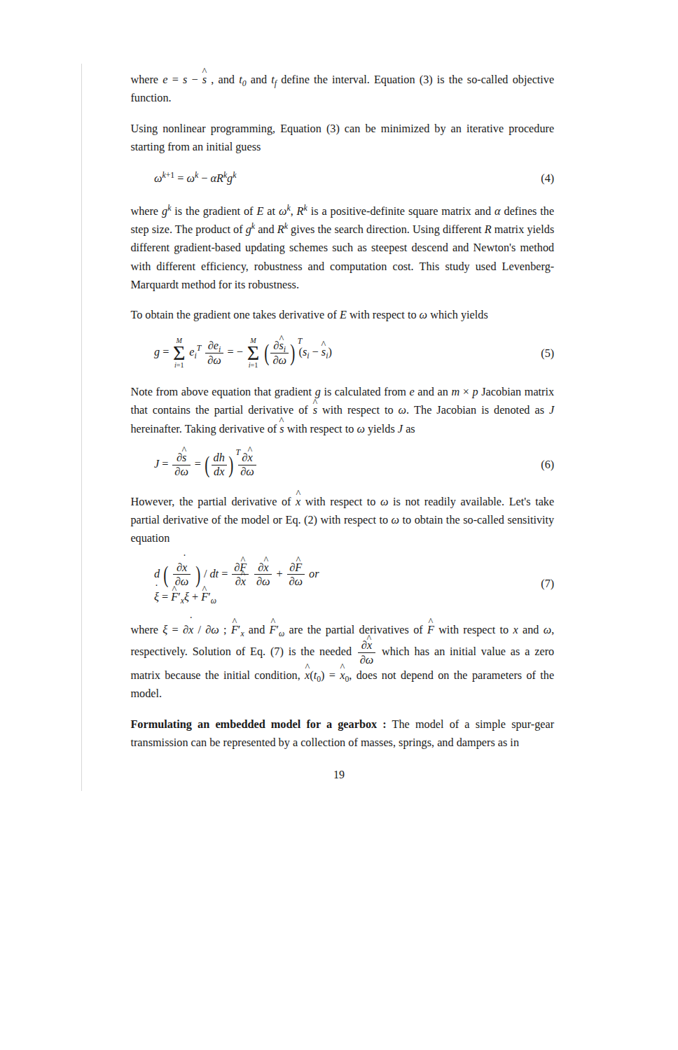where e = s − s , and t0 and tf define the interval. Equation (3) is the so-called objective function.
Using nonlinear programming, Equation (3) can be minimized by an iterative procedure starting from an initial guess
ωk+1 = ωk − αRkgk (4)
where gk is the gradient of E at ωk, Rk is a positive-definite square matrix and α defines the step size. The product of gk and Rk gives the search direction. Using different R matrix yields different gradient-based updating schemes such as steepest descend and Newton's method with different efficiency, robustness and computation cost. This study used Levenberg-Marquardt method for its robustness.
To obtain the gradient one takes derivative of E with respect to ω which yields
g = MΣi=1 eiT ∂ei∂ω = − MΣi=1 (∂si∂ω) T (si − si) (5)
Note from above equation that gradient g is calculated from e and an m × p Jacobian matrix that contains the partial derivative of s with respect to ω. The Jacobian is denoted as J hereinafter. Taking derivative of s with respect to ω yields J as
J = ∂s∂ω = (dh dx) T ∂x∂ω (6)
However, the partial derivative of x with respect to ω is not readily available. Let's take partial derivative of the model or Eq. (2) with respect to ω to obtain the so-called sensitivity equation
d ( ∂x∂ω ) / dt = ∂F∂x ∂x∂ω + ∂F∂ω or ξ = F′xξ + F′ω (7)
where ξ = ∂x / ∂ω ; F′x and F′ω are the partial derivatives of F with respect to x and ω, respectively. Solution of Eq. (7) is the needed ∂x∂ω which has an initial value as a zero matrix because the initial condition, x(t0) = x0, does not depend on the parameters of the model.
Formulating an embedded model for a gearbox : The model of a simple spur-gear transmission can be represented by a collection of masses, springs, and dampers as in
19